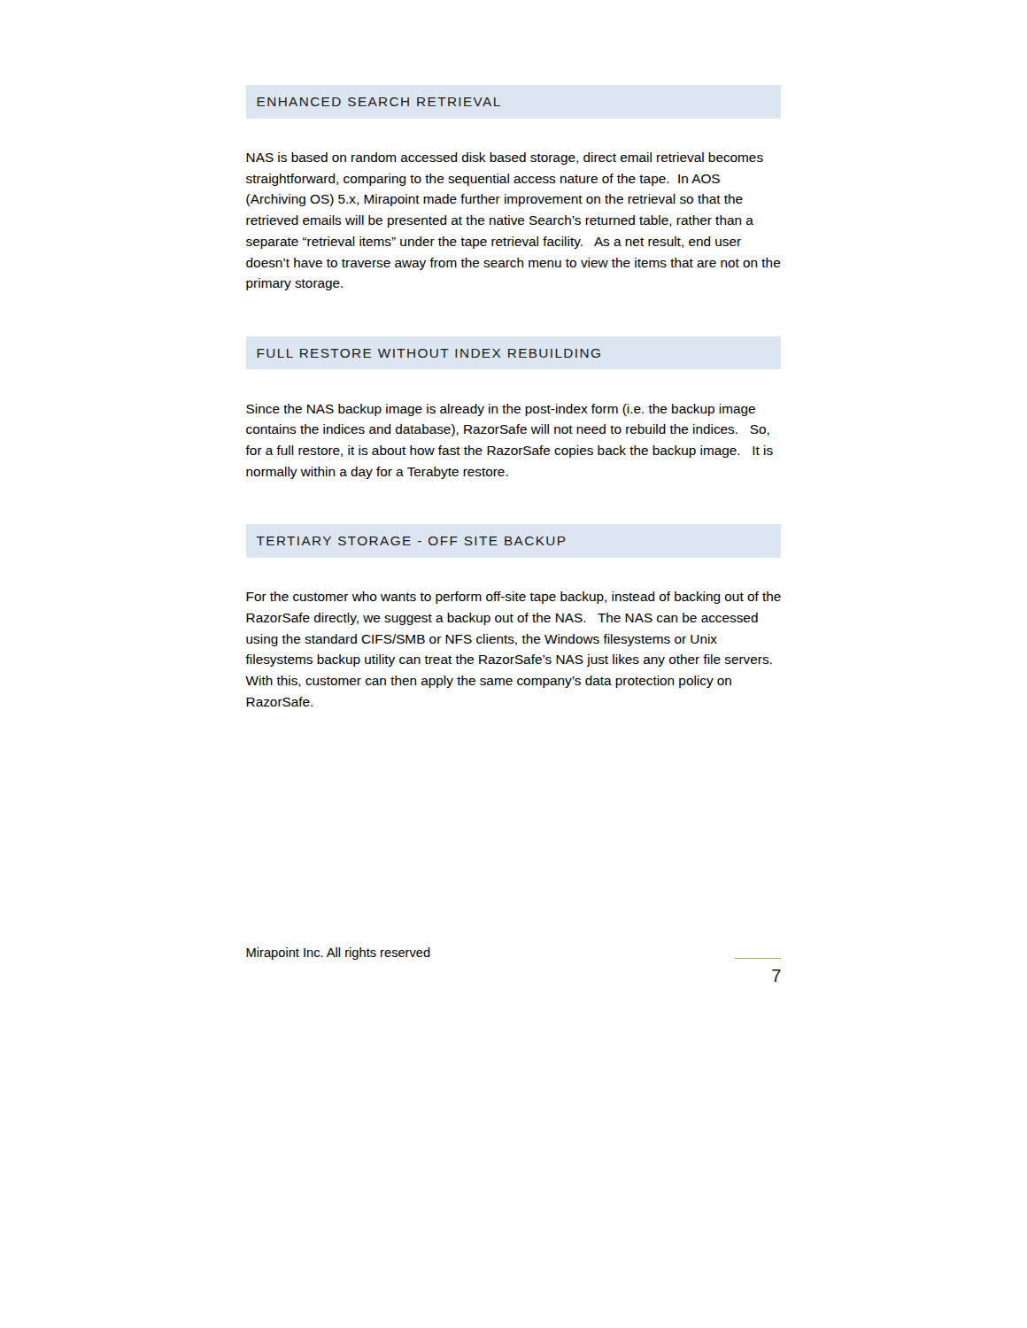Enhanced Search Retrieval
NAS is based on random accessed disk based storage, direct email retrieval becomes straightforward, comparing to the sequential access nature of the tape. In AOS (Archiving OS) 5.x, Mirapoint made further improvement on the retrieval so that the retrieved emails will be presented at the native Search’s returned table, rather than a separate “retrieval items” under the tape retrieval facility. As a net result, end user doesn’t have to traverse away from the search menu to view the items that are not on the primary storage.
Full Restore Without Index Rebuilding
Since the NAS backup image is already in the post-index form (i.e. the backup image contains the indices and database), RazorSafe will not need to rebuild the indices. So, for a full restore, it is about how fast the RazorSafe copies back the backup image. It is normally within a day for a Terabyte restore.
Tertiary Storage - Off Site Backup
For the customer who wants to perform off-site tape backup, instead of backing out of the RazorSafe directly, we suggest a backup out of the NAS. The NAS can be accessed using the standard CIFS/SMB or NFS clients, the Windows filesystems or Unix filesystems backup utility can treat the RazorSafe’s NAS just likes any other file servers. With this, customer can then apply the same company’s data protection policy on RazorSafe.
Mirapoint Inc. All rights reserved
7